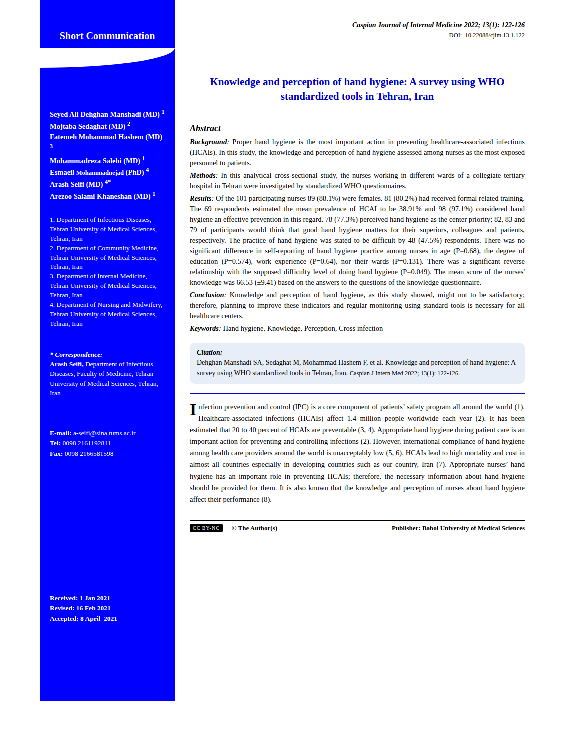Short Communication
Seyed Ali Dehghan Manshadi (MD) 1
Mojtaba Sedaghat (MD) 2
Fatemeh Mohammad Hashem (MD) 3
Mohammadreza Salehi (MD) 1
Esmaeil Mohammadnejad (PhD) 4
Arash Seifi (MD) 4*
Arezoo Salami Khaneshan (MD) 1
1. Department of Infectious Diseases, Tehran University of Medical Sciences, Tehran, Iran
2. Department of Community Medicine, Tehran University of Medical Sciences, Tehran, Iran
3. Department of Internal Medicine, Tehran University of Medical Sciences, Tehran, Iran
4. Department of Nursing and Midwifery, Tehran University of Medical Sciences, Tehran, Iran
* Correspondence:
Arash Seifi, Department of Infectious Diseases, Faculty of Medicine, Tehran University of Medical Sciences, Tehran, Iran
E-mail: a-seifi@sina.tums.ac.ir
Tel: 0098 2161192811
Fax: 0098 2166581598
Received: 1 Jan 2021
Revised: 16 Feb 2021
Accepted: 8 April 2021
Caspian Journal of Internal Medicine 2022; 13(1): 122-126
DOI: 10.22088/cjim.13.1.122
Knowledge and perception of hand hygiene: A survey using WHO standardized tools in Tehran, Iran
Abstract
Background: Proper hand hygiene is the most important action in preventing healthcare-associated infections (HCAIs). In this study, the knowledge and perception of hand hygiene assessed among nurses as the most exposed personnel to patients.
Methods: In this analytical cross-sectional study, the nurses working in different wards of a collegiate tertiary hospital in Tehran were investigated by standardized WHO questionnaires.
Results: Of the 101 participating nurses 89 (88.1%) were females. 81 (80.2%) had received formal related training. The 69 respondents estimated the mean prevalence of HCAI to be 38.91% and 98 (97.1%) considered hand hygiene an effective prevention in this regard. 78 (77.3%) perceived hand hygiene as the center priority; 82, 83 and 79 of participants would think that good hand hygiene matters for their superiors, colleagues and patients, respectively. The practice of hand hygiene was stated to be difficult by 48 (47.5%) respondents. There was no significant difference in self-reporting of hand hygiene practice among nurses in age (P=0.68), the degree of education (P=0.574), work experience (P=0.64), nor their wards (P=0.131). There was a significant reverse relationship with the supposed difficulty level of doing hand hygiene (P=0.049). The mean score of the nurses' knowledge was 66.53 (±9.41) based on the answers to the questions of the knowledge questionnaire.
Conclusion: Knowledge and perception of hand hygiene, as this study showed, might not to be satisfactory; therefore, planning to improve these indicators and regular monitoring using standard tools is necessary for all healthcare centers.
Keywords: Hand hygiene, Knowledge, Perception, Cross infection
Citation:
Dehghan Manshadi SA, Sedaghat M, Mohammad Hashem F, et al. Knowledge and perception of hand hygiene: A survey using WHO standardized tools in Tehran, Iran. Caspian J Intern Med 2022; 13(1): 122-126.
Infection prevention and control (IPC) is a core component of patients’ safety program all around the world (1). Healthcare-associated infections (HCAIs) affect 1.4 million people worldwide each year (2). It has been estimated that 20 to 40 percent of HCAIs are preventable (3, 4). Appropriate hand hygiene during patient care is an important action for preventing and controlling infections (2). However, international compliance of hand hygiene among health care providers around the world is unacceptably low (5, 6). HCAIs lead to high mortality and cost in almost all countries especially in developing countries such as our country, Iran (7). Appropriate nurses’ hand hygiene has an important role in preventing HCAIs; therefore, the necessary information about hand hygiene should be provided for them. It is also known that the knowledge and perception of nurses about hand hygiene affect their performance (8).
CC BY-NC © The Author(s) Publisher: Babol University of Medical Sciences